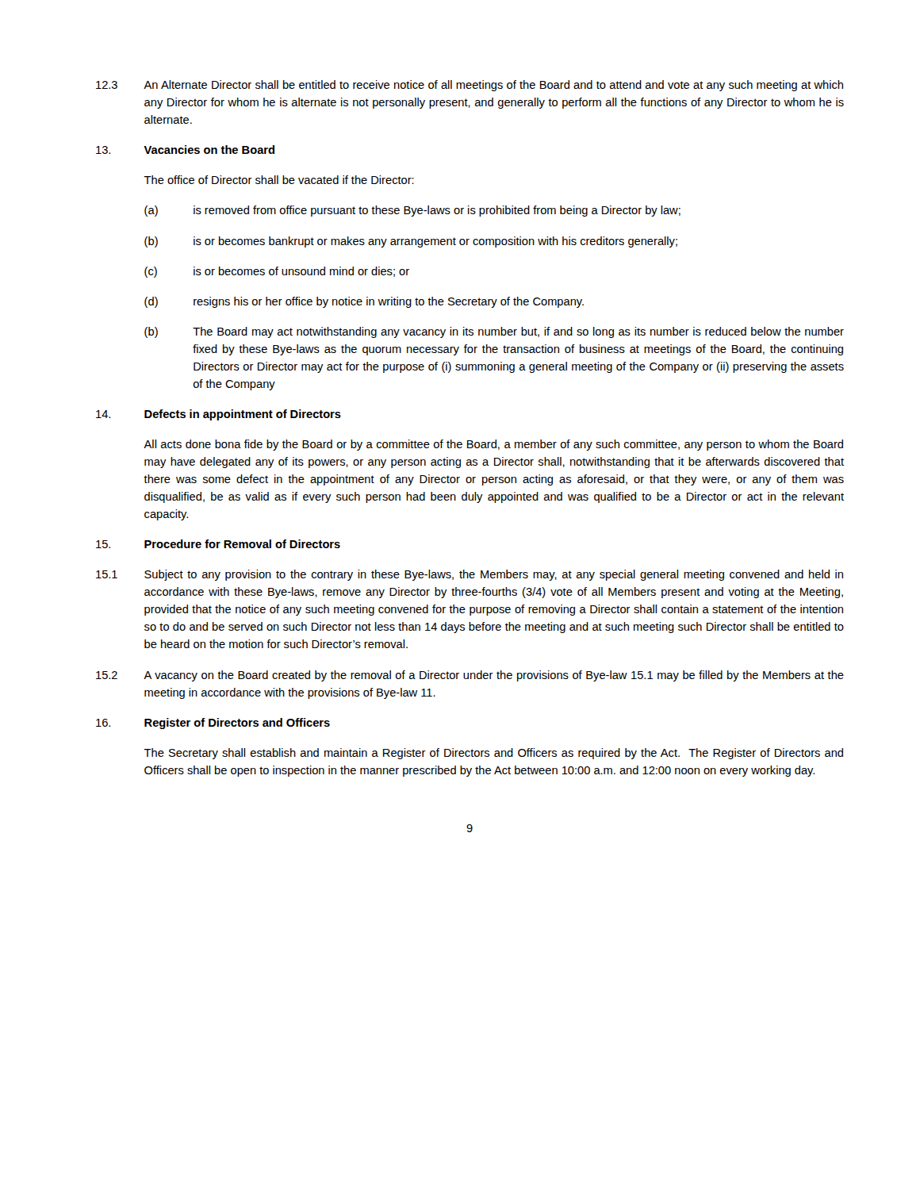12.3
An Alternate Director shall be entitled to receive notice of all meetings of the Board and to attend and vote at any such meeting at which any Director for whom he is alternate is not personally present, and generally to perform all the functions of any Director to whom he is alternate.
13.
Vacancies on the Board
The office of Director shall be vacated if the Director:
(a)
is removed from office pursuant to these Bye-laws or is prohibited from being a Director by law;
(b)
is or becomes bankrupt or makes any arrangement or composition with his creditors generally;
(c)
is or becomes of unsound mind or dies; or
(d)
resigns his or her office by notice in writing to the Secretary of the Company.
(b)
The Board may act notwithstanding any vacancy in its number but, if and so long as its number is reduced below the number fixed by these Bye-laws as the quorum necessary for the transaction of business at meetings of the Board, the continuing Directors or Director may act for the purpose of (i) summoning a general meeting of the Company or (ii) preserving the assets of the Company
14.
Defects in appointment of Directors
All acts done bona fide by the Board or by a committee of the Board, a member of any such committee, any person to whom the Board may have delegated any of its powers, or any person acting as a Director shall, notwithstanding that it be afterwards discovered that there was some defect in the appointment of any Director or person acting as aforesaid, or that they were, or any of them was disqualified, be as valid as if every such person had been duly appointed and was qualified to be a Director or act in the relevant capacity.
15.
Procedure for Removal of Directors
15.1
Subject to any provision to the contrary in these Bye-laws, the Members may, at any special general meeting convened and held in accordance with these Bye-laws, remove any Director by three-fourths (3/4) vote of all Members present and voting at the Meeting, provided that the notice of any such meeting convened for the purpose of removing a Director shall contain a statement of the intention so to do and be served on such Director not less than 14 days before the meeting and at such meeting such Director shall be entitled to be heard on the motion for such Director’s removal.
15.2
A vacancy on the Board created by the removal of a Director under the provisions of Bye-law 15.1 may be filled by the Members at the meeting in accordance with the provisions of Bye-law 11.
16.
Register of Directors and Officers
The Secretary shall establish and maintain a Register of Directors and Officers as required by the Act. The Register of Directors and Officers shall be open to inspection in the manner prescribed by the Act between 10:00 a.m. and 12:00 noon on every working day.
9